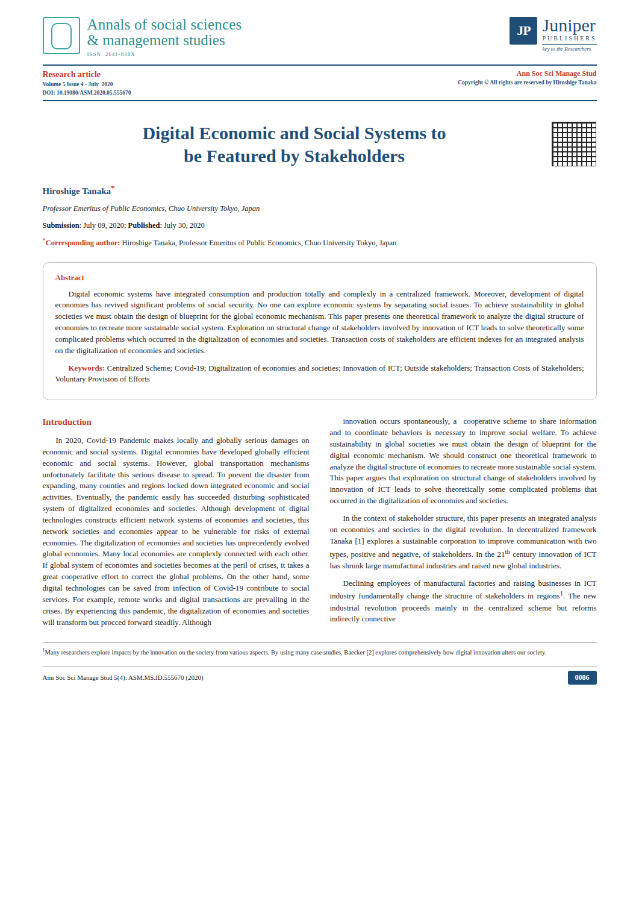Annals of social sciences
& management studies
ISSN: 2641-838X
JP
Juniper
PUBLISHERS
key to the Researchers
Research article
Volume 5 Issue 4 - July 2020
DOI: 10.19080/ASM.2020.05.555670
Ann Soc Sci Manage Stud
Copyright © All rights are reserved by Hiroshige Tanaka
Digital Economic and Social Systems to
be Featured by Stakeholders
Hiroshige Tanaka*
Professor Emeritus of Public Economics, Chuo University Tokyo, Japan
Submission: July 09, 2020; Published: July 30, 2020
*Corresponding author: Hiroshige Tanaka, Professor Emeritus of Public Economics, Chuo University Tokyo, Japan
Abstract
Digital economic systems have integrated consumption and production totally and complexly in a centralized framework. Moreover, development of digital economies has revived significant problems of social security. No one can explore economic systems by separating social issues. To achieve sustainability in global societies we must obtain the design of blueprint for the global economic mechanism. This paper presents one theoretical framework to analyze the digital structure of economies to recreate more sustainable social system. Exploration on structural change of stakeholders involved by innovation of ICT leads to solve theoretically some complicated problems which occurred in the digitalization of economies and societies. Transaction costs of stakeholders are efficient indexes for an integrated analysis on the digitalization of economies and societies.
Keywords: Centralized Scheme; Covid-19; Digitalization of economies and societies; Innovation of ICT; Outside stakeholders; Transaction Costs of Stakeholders; Voluntary Provision of Efforts
Introduction
In 2020, Covid-19 Pandemic makes locally and globally serious damages on economic and social systems. Digital economies have developed globally efficient economic and social systems. However, global transportation mechanisms unfortunately facilitate this serious disease to spread. To prevent the disaster from expanding, many counties and regions locked down integrated economic and social activities. Eventually, the pandemic easily has succeeded disturbing sophisticated system of digitalized economies and societies. Although development of digital technologies constructs efficient network systems of economies and societies, this network societies and economies appear to be vulnerable for risks of external economies. The digitalization of economies and societies has unprecedently evolved global economies. Many local economies are complexly connected with each other. If global system of economies and societies becomes at the peril of crises, it takes a great cooperative effort to correct the global problems. On the other hand, some digital technologies can be saved from infection of Covid-19 contribute to social services. For example, remote works and digital transactions are prevailing in the crises. By experiencing this pandemic, the digitalization of economies and societies will transform but procced forward steadily. Although
innovation occurs spontaneously, a cooperative scheme to share information and to coordinate behaviors is necessary to improve social welfare. To achieve sustainability in global societies we must obtain the design of blueprint for the digital economic mechanism. We should construct one theoretical framework to analyze the digital structure of economies to recreate more sustainable social system. This paper argues that exploration on structural change of stakeholders involved by innovation of ICT leads to solve theoretically some complicated problems that occurred in the digitalization of economies and societies.
In the context of stakeholder structure, this paper presents an integrated analysis on economies and societies in the digital revolution. In decentralized framework Tanaka [1] explores a sustainable corporation to improve communication with two types, positive and negative, of stakeholders. In the 21th century innovation of ICT has shrunk large manufactural industries and raised new global industries.
Declining employees of manufactural factories and raising businesses in ICT industry fundamentally change the structure of stakeholders in regions1. The new industrial revolution proceeds mainly in the centralized scheme but reforms indirectly connective
1Many researchers explore impacts by the innovation on the society from various aspects. By using many case studies, Baecker [2] explores comprehensively how digital innovation alters our society.
Ann Soc Sci Manage Stud 5(4): ASM.MS.ID.555670 (2020)
0086